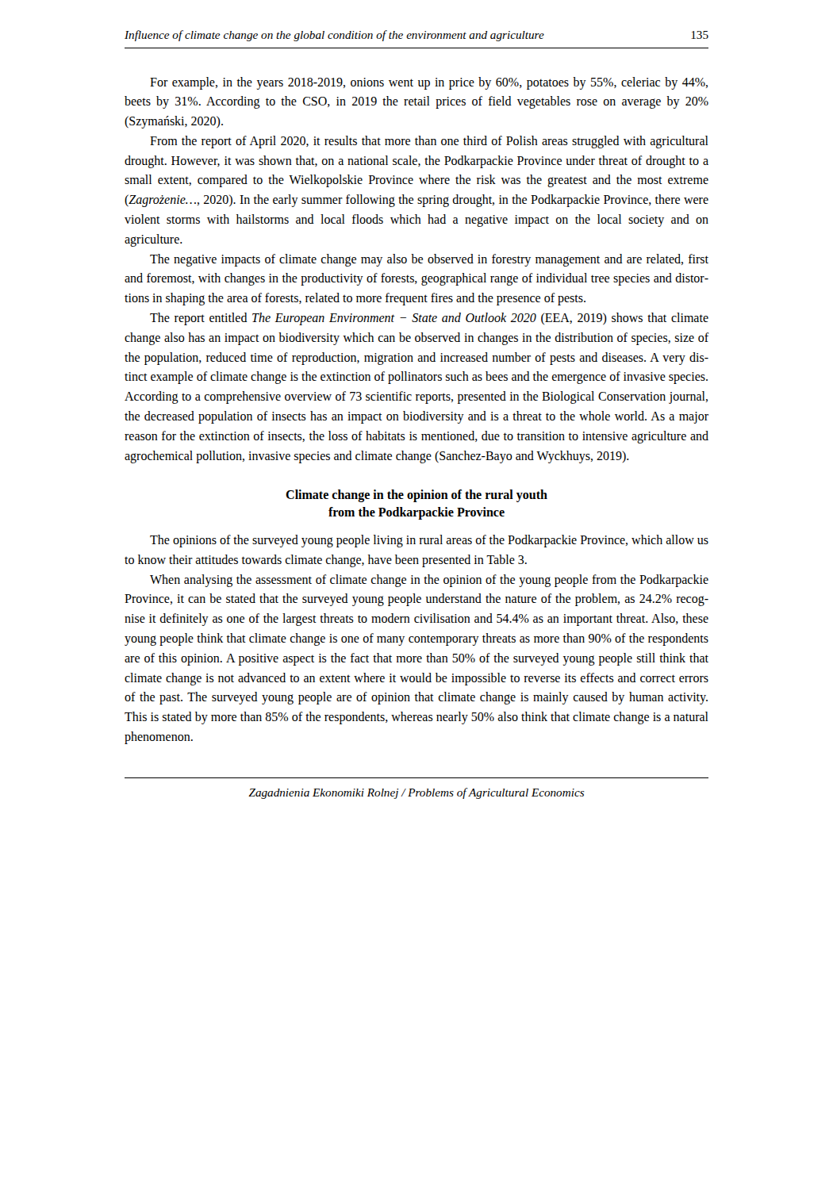Influence of climate change on the global condition of the environment and agriculture 135
For example, in the years 2018-2019, onions went up in price by 60%, potatoes by 55%, celeriac by 44%, beets by 31%. According to the CSO, in 2019 the retail prices of field vegetables rose on average by 20% (Szymański, 2020).
From the report of April 2020, it results that more than one third of Polish areas struggled with agricultural drought. However, it was shown that, on a national scale, the Podkarpackie Province under threat of drought to a small extent, compared to the Wielkopolskie Province where the risk was the greatest and the most extreme (Zagrożenie…, 2020). In the early summer following the spring drought, in the Podkarpackie Province, there were violent storms with hailstorms and local floods which had a negative impact on the local society and on agriculture.
The negative impacts of climate change may also be observed in forestry management and are related, first and foremost, with changes in the productivity of forests, geographical range of individual tree species and distortions in shaping the area of forests, related to more frequent fires and the presence of pests.
The report entitled The European Environment − State and Outlook 2020 (EEA, 2019) shows that climate change also has an impact on biodiversity which can be observed in changes in the distribution of species, size of the population, reduced time of reproduction, migration and increased number of pests and diseases. A very distinct example of climate change is the extinction of pollinators such as bees and the emergence of invasive species. According to a comprehensive overview of 73 scientific reports, presented in the Biological Conservation journal, the decreased population of insects has an impact on biodiversity and is a threat to the whole world. As a major reason for the extinction of insects, the loss of habitats is mentioned, due to transition to intensive agriculture and agrochemical pollution, invasive species and climate change (Sanchez-Bayo and Wyckhuys, 2019).
Climate change in the opinion of the rural youth
from the Podkarpackie Province
The opinions of the surveyed young people living in rural areas of the Podkarpackie Province, which allow us to know their attitudes towards climate change, have been presented in Table 3.
When analysing the assessment of climate change in the opinion of the young people from the Podkarpackie Province, it can be stated that the surveyed young people understand the nature of the problem, as 24.2% recognise it definitely as one of the largest threats to modern civilisation and 54.4% as an important threat. Also, these young people think that climate change is one of many contemporary threats as more than 90% of the respondents are of this opinion. A positive aspect is the fact that more than 50% of the surveyed young people still think that climate change is not advanced to an extent where it would be impossible to reverse its effects and correct errors of the past. The surveyed young people are of opinion that climate change is mainly caused by human activity. This is stated by more than 85% of the respondents, whereas nearly 50% also think that climate change is a natural phenomenon.
Zagadnienia Ekonomiki Rolnej / Problems of Agricultural Economics